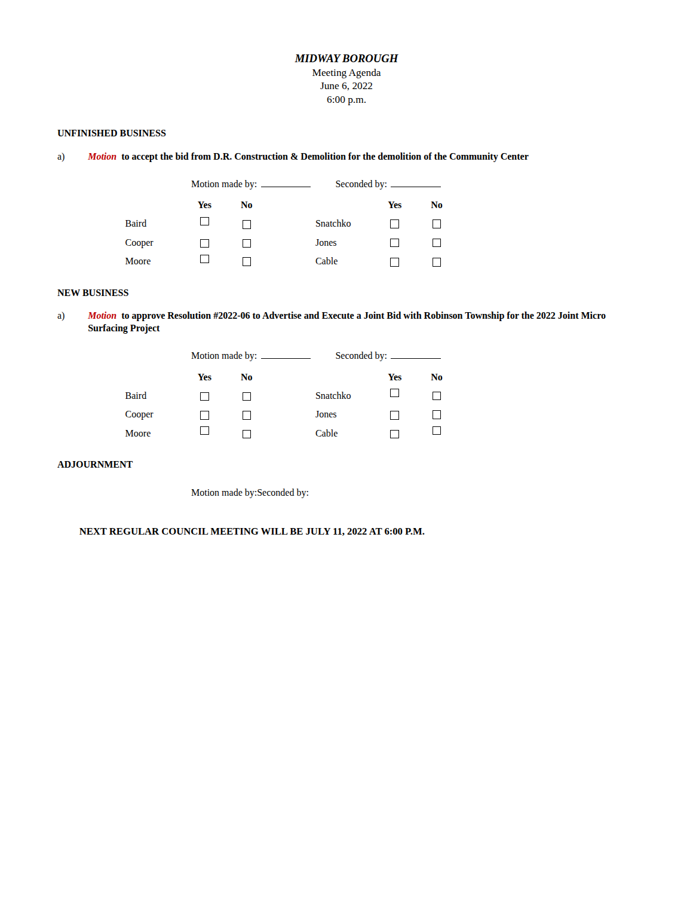MIDWAY BOROUGH
Meeting Agenda
June 6, 2022
6:00 p.m.
Unfinished Business
a)
Motion to accept the bid from D.R. Construction & Demolition for the demolition of the Community Center
Motion made by: Seconded by:
| | Yes | No | | | Yes | No |
| --- | --- | --- | --- | --- | --- | --- |
| Baird | | | | Snatchko | | |
| Cooper | | | | Jones | | |
| Moore | | | | Cable | | |
New Business
a)
Motion to approve Resolution #2022-06 to Advertise and Execute a Joint Bid with Robinson Township for the 2022 Joint Micro Surfacing Project
Motion made by: Seconded by:
| | Yes | No | | | Yes | No |
| --- | --- | --- | --- | --- | --- | --- |
| Baird | | | | Snatchko | | |
| Cooper | | | | Jones | | |
| Moore | | | | Cable | | |
Adjournment
Motion made by: Seconded by:
NEXT REGULAR COUNCIL MEETING WILL BE JULY 11, 2022 AT 6:00 P.M.